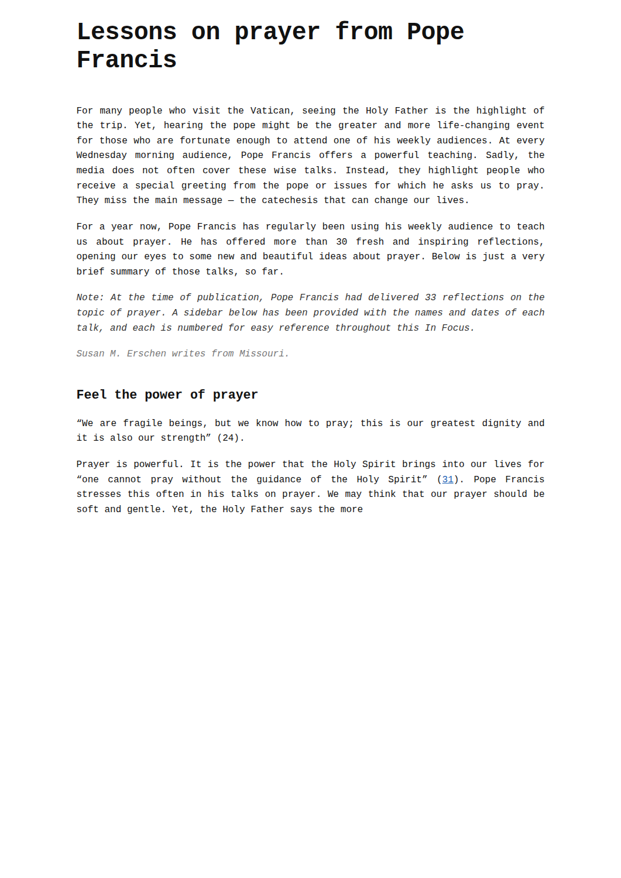Lessons on prayer from Pope Francis
For many people who visit the Vatican, seeing the Holy Father is the highlight of the trip. Yet, hearing the pope might be the greater and more life-changing event for those who are fortunate enough to attend one of his weekly audiences. At every Wednesday morning audience, Pope Francis offers a powerful teaching. Sadly, the media does not often cover these wise talks. Instead, they highlight people who receive a special greeting from the pope or issues for which he asks us to pray. They miss the main message — the catechesis that can change our lives.
For a year now, Pope Francis has regularly been using his weekly audience to teach us about prayer. He has offered more than 30 fresh and inspiring reflections, opening our eyes to some new and beautiful ideas about prayer. Below is just a very brief summary of those talks, so far.
Note: At the time of publication, Pope Francis had delivered 33 reflections on the topic of prayer. A sidebar below has been provided with the names and dates of each talk, and each is numbered for easy reference throughout this In Focus.
Susan M. Erschen writes from Missouri.
Feel the power of prayer
“We are fragile beings, but we know how to pray; this is our greatest dignity and it is also our strength” (24).
Prayer is powerful. It is the power that the Holy Spirit brings into our lives for “one cannot pray without the guidance of the Holy Spirit” (31). Pope Francis stresses this often in his talks on prayer. We may think that our prayer should be soft and gentle. Yet, the Holy Father says the more